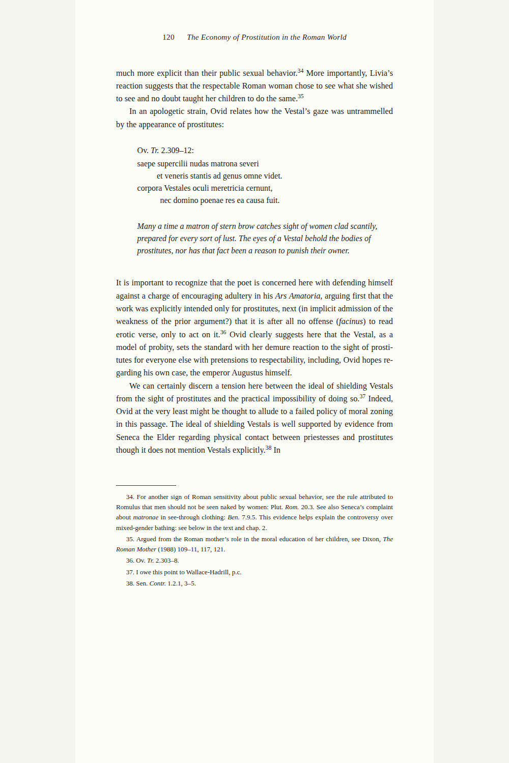120 The Economy of Prostitution in the Roman World
much more explicit than their public sexual behavior.34 More importantly, Livia’s reaction suggests that the respectable Roman woman chose to see what she wished to see and no doubt taught her children to do the same.35
In an apologetic strain, Ovid relates how the Vestal’s gaze was untrammelled by the appearance of prostitutes:
Ov. Tr. 2.309–12:
saepe supercilii nudas matrona severi et veneris stantis ad genus omne videt. corpora Vestales oculi meretricia cernunt, nec domino poenae res ea causa fuit.
Many a time a matron of stern brow catches sight of women clad scantily, prepared for every sort of lust. The eyes of a Vestal behold the bodies of prostitutes, nor has that fact been a reason to punish their owner.
It is important to recognize that the poet is concerned here with defending himself against a charge of encouraging adultery in his Ars Amatoria, arguing first that the work was explicitly intended only for prostitutes, next (in implicit admission of the weakness of the prior argument?) that it is after all no offense (facinus) to read erotic verse, only to act on it.36 Ovid clearly suggests here that the Vestal, as a model of probity, sets the standard with her demure reaction to the sight of prostitutes for everyone else with pretensions to respectability, including, Ovid hopes regarding his own case, the emperor Augustus himself.
We can certainly discern a tension here between the ideal of shielding Vestals from the sight of prostitutes and the practical impossibility of doing so.37 Indeed, Ovid at the very least might be thought to allude to a failed policy of moral zoning in this passage. The ideal of shielding Vestals is well supported by evidence from Seneca the Elder regarding physical contact between priestesses and prostitutes though it does not mention Vestals explicitly.38 In
34. For another sign of Roman sensitivity about public sexual behavior, see the rule attributed to Romulus that men should not be seen naked by women: Plut. Rom. 20.3. See also Seneca’s complaint about matronae in see-through clothing: Ben. 7.9.5. This evidence helps explain the controversy over mixed-gender bathing: see below in the text and chap. 2.
35. Argued from the Roman mother’s role in the moral education of her children, see Dixon, The Roman Mother (1988) 109–11, 117, 121.
36. Ov. Tr. 2.303–8.
37. I owe this point to Wallace-Hadrill, p.c.
38. Sen. Contr. 1.2.1, 3–5.